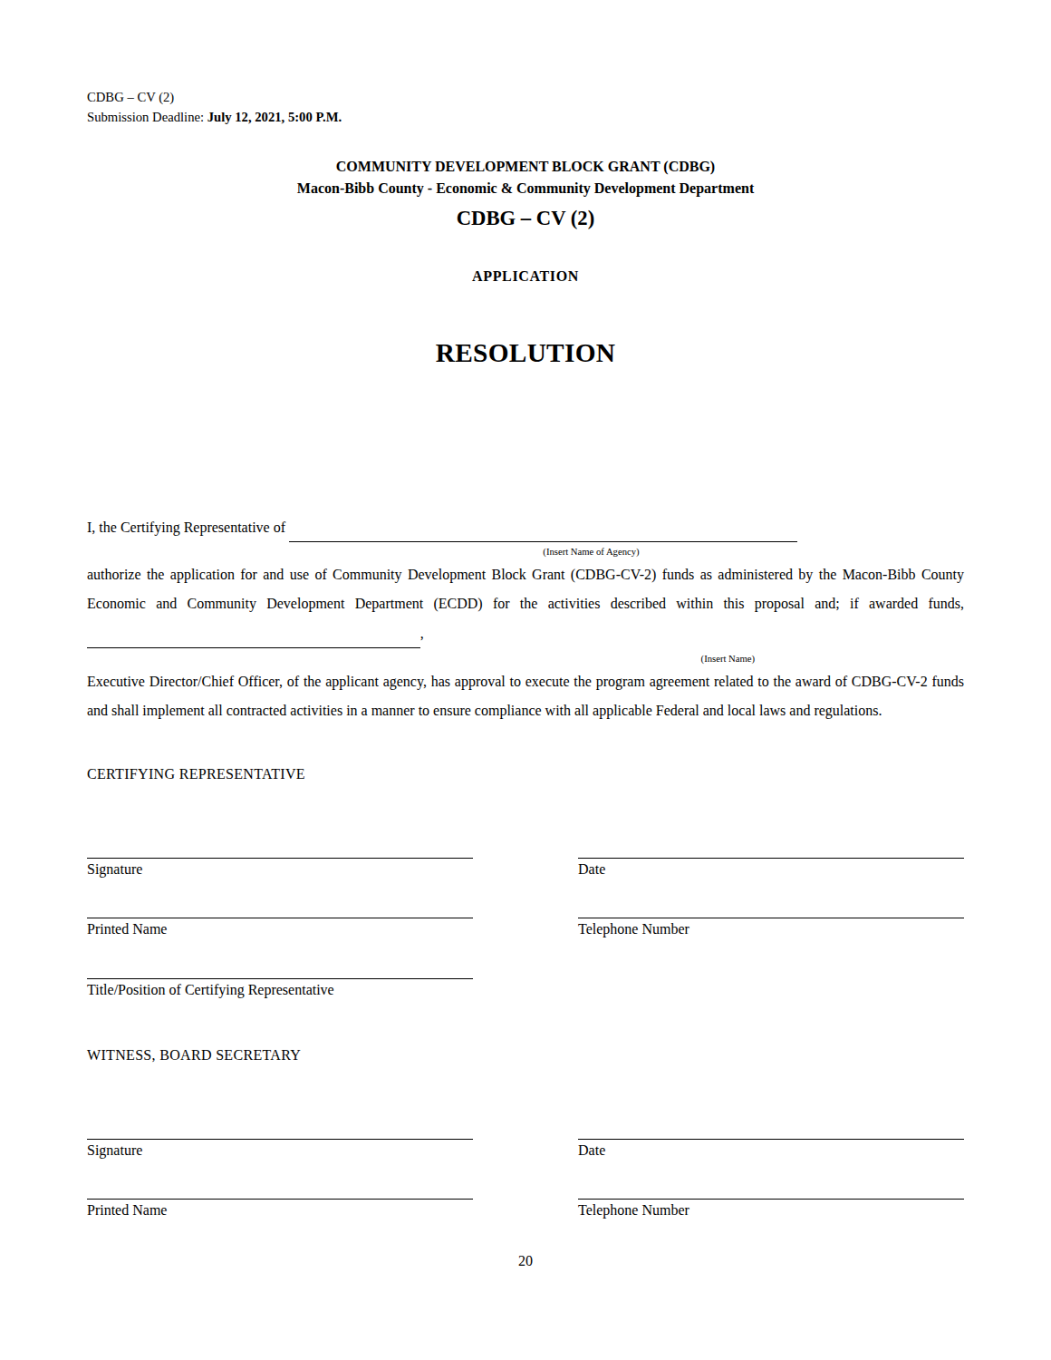CDBG – CV (2)
Submission Deadline: July 12, 2021, 5:00 P.M.
COMMUNITY DEVELOPMENT BLOCK GRANT (CDBG)
Macon-Bibb County - Economic & Community Development Department
CDBG – CV (2)
APPLICATION
RESOLUTION
I, the Certifying Representative of
(Insert Name of Agency)
authorize the application for and use of Community Development Block Grant (CDBG-CV-2) funds as administered by the Macon-Bibb County Economic and Community Development Department (ECDD) for the activities described within this proposal and; if awarded funds, ,
(Insert Name)
Executive Director/Chief Officer, of the applicant agency, has approval to execute the program agreement related to the award of CDBG-CV-2 funds and shall implement all contracted activities in a manner to ensure compliance with all applicable Federal and local laws and regulations.
CERTIFYING REPRESENTATIVE
| Signature | | Date |
| Printed Name | | Telephone Number |
| Title/Position of Certifying Representative | | |
WITNESS, BOARD SECRETARY
| Signature | | Date |
| Printed Name | | Telephone Number |
20